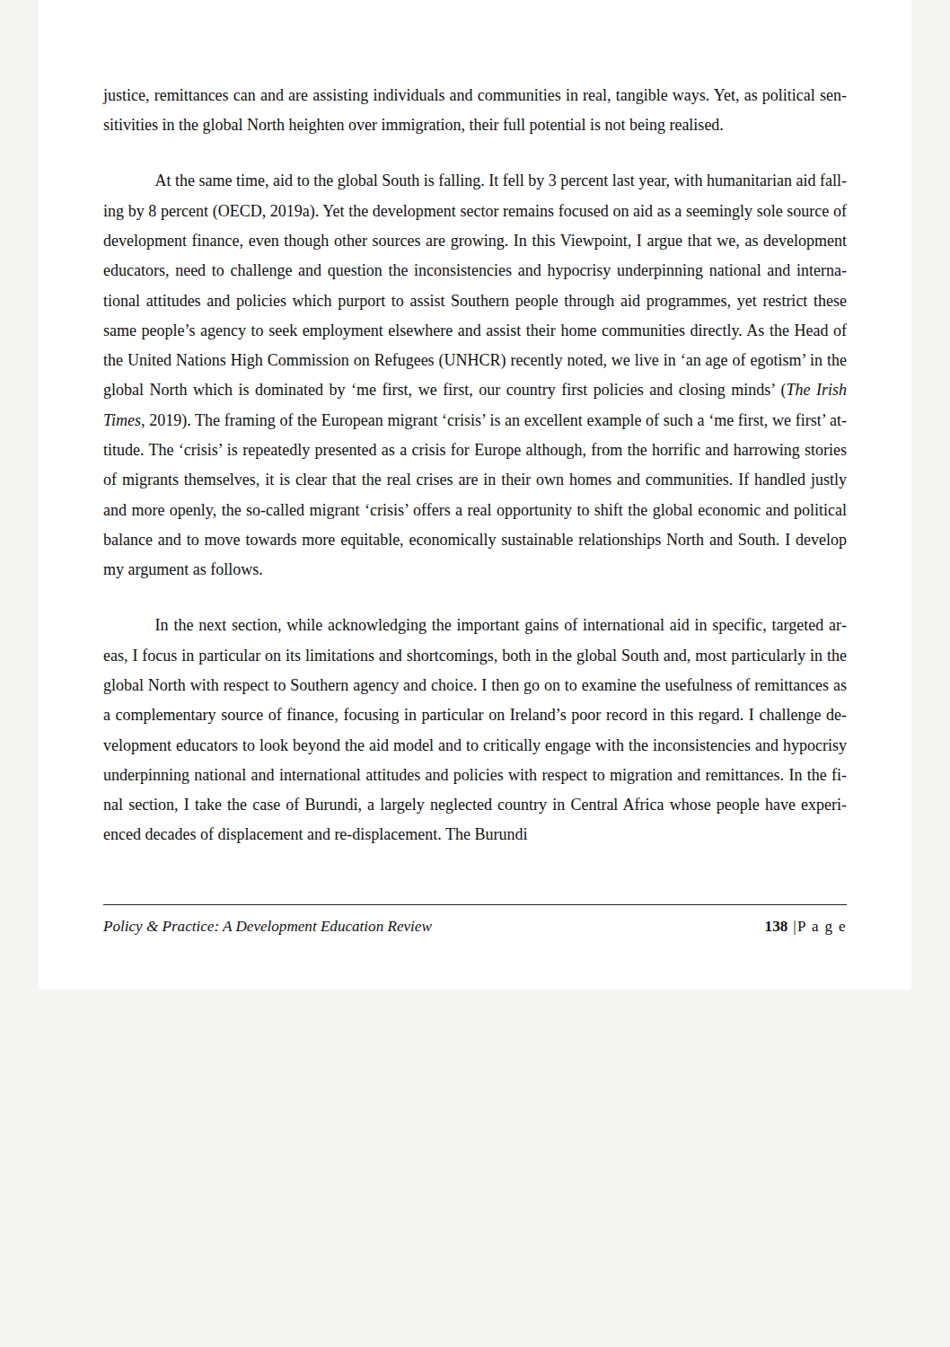justice, remittances can and are assisting individuals and communities in real, tangible ways. Yet, as political sensitivities in the global North heighten over immigration, their full potential is not being realised.
At the same time, aid to the global South is falling. It fell by 3 percent last year, with humanitarian aid falling by 8 percent (OECD, 2019a). Yet the development sector remains focused on aid as a seemingly sole source of development finance, even though other sources are growing. In this Viewpoint, I argue that we, as development educators, need to challenge and question the inconsistencies and hypocrisy underpinning national and international attitudes and policies which purport to assist Southern people through aid programmes, yet restrict these same people’s agency to seek employment elsewhere and assist their home communities directly. As the Head of the United Nations High Commission on Refugees (UNHCR) recently noted, we live in ‘an age of egotism’ in the global North which is dominated by ‘me first, we first, our country first policies and closing minds’ (The Irish Times, 2019). The framing of the European migrant ‘crisis’ is an excellent example of such a ‘me first, we first’ attitude. The ‘crisis’ is repeatedly presented as a crisis for Europe although, from the horrific and harrowing stories of migrants themselves, it is clear that the real crises are in their own homes and communities. If handled justly and more openly, the so-called migrant ‘crisis’ offers a real opportunity to shift the global economic and political balance and to move towards more equitable, economically sustainable relationships North and South. I develop my argument as follows.
In the next section, while acknowledging the important gains of international aid in specific, targeted areas, I focus in particular on its limitations and shortcomings, both in the global South and, most particularly in the global North with respect to Southern agency and choice. I then go on to examine the usefulness of remittances as a complementary source of finance, focusing in particular on Ireland’s poor record in this regard. I challenge development educators to look beyond the aid model and to critically engage with the inconsistencies and hypocrisy underpinning national and international attitudes and policies with respect to migration and remittances. In the final section, I take the case of Burundi, a largely neglected country in Central Africa whose people have experienced decades of displacement and re-displacement. The Burundi
Policy & Practice: A Development Education Review 138|P a g e